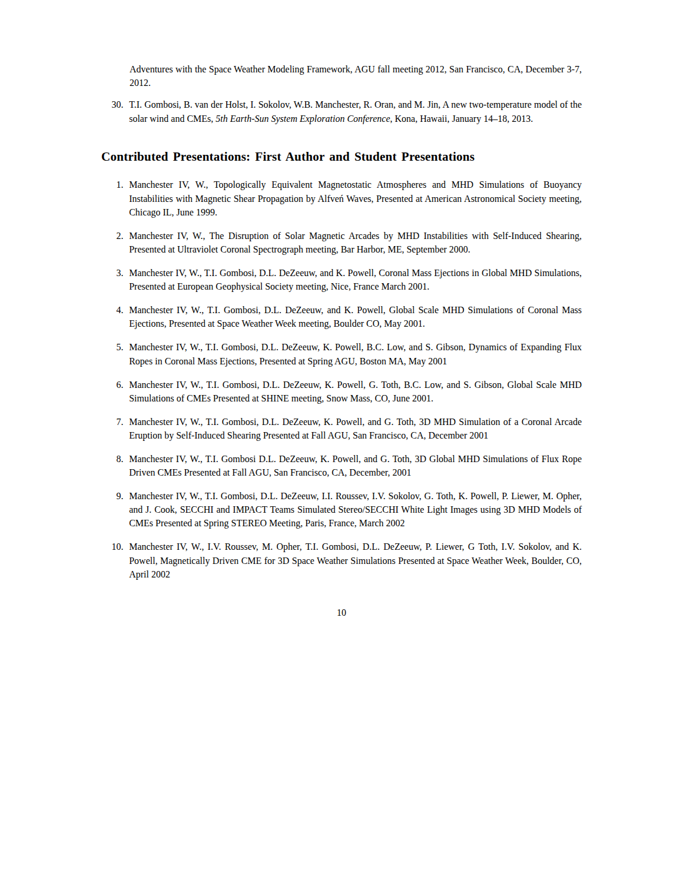Adventures with the Space Weather Modeling Framework, AGU fall meeting 2012, San Francisco, CA, December 3-7, 2012.
T.I. Gombosi, B. van der Holst, I. Sokolov, W.B. Manchester, R. Oran, and M. Jin, A new two-temperature model of the solar wind and CMEs, 5th Earth-Sun System Exploration Conference, Kona, Hawaii, January 14–18, 2013.
Contributed Presentations: First Author and Student Presentations
Manchester IV, W., Topologically Equivalent Magnetostatic Atmospheres and MHD Simulations of Buoyancy Instabilities with Magnetic Shear Propagation by Alfveń Waves, Presented at American Astronomical Society meeting, Chicago IL, June 1999.
Manchester IV, W., The Disruption of Solar Magnetic Arcades by MHD Instabilities with Self-Induced Shearing, Presented at Ultraviolet Coronal Spectrograph meeting, Bar Harbor, ME, September 2000.
Manchester IV, W., T.I. Gombosi, D.L. DeZeeuw, and K. Powell, Coronal Mass Ejections in Global MHD Simulations, Presented at European Geophysical Society meeting, Nice, France March 2001.
Manchester IV, W., T.I. Gombosi, D.L. DeZeeuw, and K. Powell, Global Scale MHD Simulations of Coronal Mass Ejections, Presented at Space Weather Week meeting, Boulder CO, May 2001.
Manchester IV, W., T.I. Gombosi, D.L. DeZeeuw, K. Powell, B.C. Low, and S. Gibson, Dynamics of Expanding Flux Ropes in Coronal Mass Ejections, Presented at Spring AGU, Boston MA, May 2001
Manchester IV, W., T.I. Gombosi, D.L. DeZeeuw, K. Powell, G. Toth, B.C. Low, and S. Gibson, Global Scale MHD Simulations of CMEs Presented at SHINE meeting, Snow Mass, CO, June 2001.
Manchester IV, W., T.I. Gombosi, D.L. DeZeeuw, K. Powell, and G. Toth, 3D MHD Simulation of a Coronal Arcade Eruption by Self-Induced Shearing Presented at Fall AGU, San Francisco, CA, December 2001
Manchester IV, W., T.I. Gombosi D.L. DeZeeuw, K. Powell, and G. Toth, 3D Global MHD Simulations of Flux Rope Driven CMEs Presented at Fall AGU, San Francisco, CA, December, 2001
Manchester IV, W., T.I. Gombosi, D.L. DeZeeuw, I.I. Roussev, I.V. Sokolov, G. Toth, K. Powell, P. Liewer, M. Opher, and J. Cook, SECCHI and IMPACT Teams Simulated Stereo/SECCHI White Light Images using 3D MHD Models of CMEs Presented at Spring STEREO Meeting, Paris, France, March 2002
Manchester IV, W., I.V. Roussev, M. Opher, T.I. Gombosi, D.L. DeZeeuw, P. Liewer, G Toth, I.V. Sokolov, and K. Powell, Magnetically Driven CME for 3D Space Weather Simulations Presented at Space Weather Week, Boulder, CO, April 2002
10